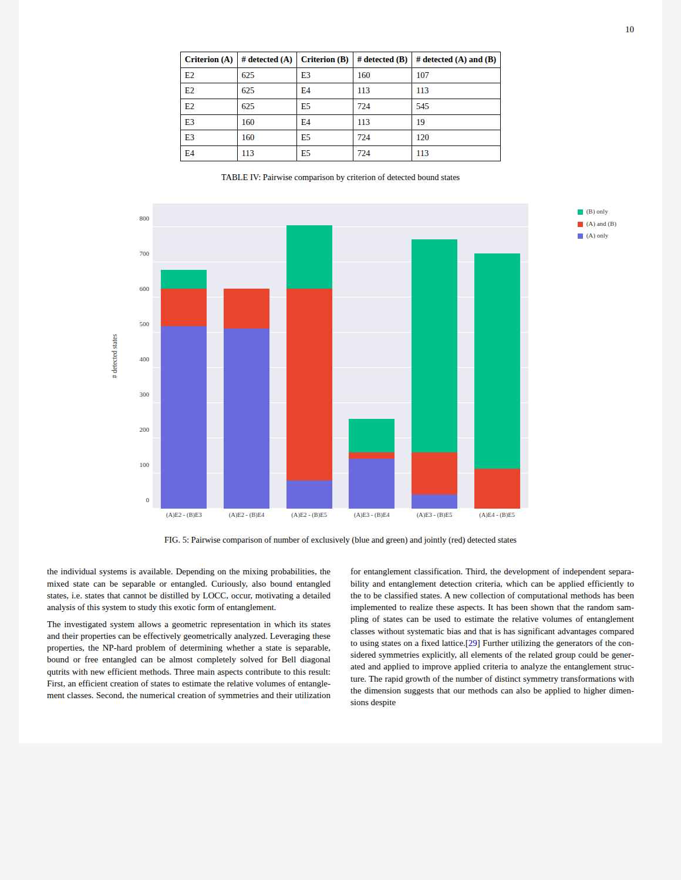10
| Criterion (A) | # detected (A) | Criterion (B) | # detected (B) | # detected (A) and (B) |
| --- | --- | --- | --- | --- |
| E2 | 625 | E3 | 160 | 107 |
| E2 | 625 | E4 | 113 | 113 |
| E2 | 625 | E5 | 724 | 545 |
| E3 | 160 | E4 | 113 | 19 |
| E3 | 160 | E5 | 724 | 120 |
| E4 | 113 | E5 | 724 | 113 |
TABLE IV: Pairwise comparison by criterion of detected bound states
0
100
200
300
400
500
600
700
800
# detected states
(B) only
(A) and (B)
(A) only
(A)E2 - (B)E3 (A)E2 - (B)E4 (A)E2 - (B)E5 (A)E3 - (B)E4 (A)E3 - (B)E5 (A)E4 - (B)E5
FIG. 5: Pairwise comparison of number of exclusively (blue and green) and jointly (red) detected states
the individual systems is available. Depending on the mixing probabilities, the mixed state can be separable or entangled. Curiously, also bound entangled states, i.e. states that cannot be distilled by LOCC, occur, motivating a detailed analysis of this system to study this exotic form of entanglement.
The investigated system allows a geometric representation in which its states and their properties can be effectively geometrically analyzed. Leveraging these properties, the NP-hard problem of determining whether a state is separable, bound or free entangled can be almost completely solved for Bell diagonal qutrits with new efficient methods. Three main aspects contribute to this result: First, an efficient creation of states to estimate the relative volumes of entanglement classes. Second, the numerical creation of symmetries and their utilization for entanglement classification. Third, the development of independent separability and entanglement detection criteria, which can be applied efficiently to the to be classified states. A new collection of computational methods has been implemented to realize these aspects. It has been shown that the random sampling of states can be used to estimate the relative volumes of entanglement classes without systematic bias and that is has significant advantages compared to using states on a fixed lattice.[29] Further utilizing the generators of the considered symmetries explicitly, all elements of the related group could be generated and applied to improve applied criteria to analyze the entanglement structure. The rapid growth of the number of distinct symmetry transformations with the dimension suggests that our methods can also be applied to higher dimensions despite